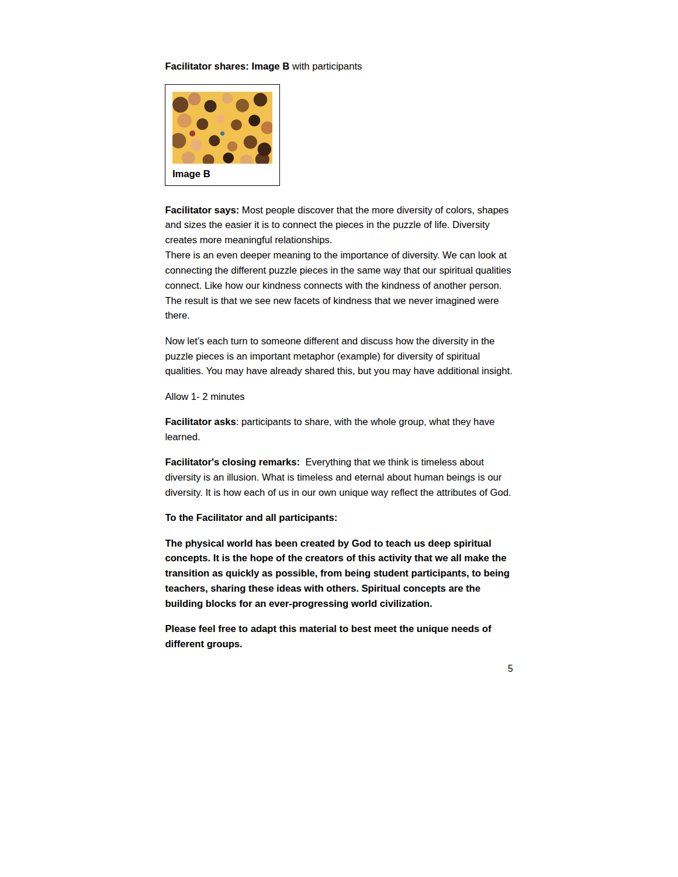Facilitator shares: Image B with participants
Image B
Facilitator says: Most people discover that the more diversity of colors, shapes and sizes the easier it is to connect the pieces in the puzzle of life. Diversity creates more meaningful relationships.
There is an even deeper meaning to the importance of diversity. We can look at connecting the different puzzle pieces in the same way that our spiritual qualities connect. Like how our kindness connects with the kindness of another person.
The result is that we see new facets of kindness that we never imagined were there.
Now let's each turn to someone different and discuss how the diversity in the puzzle pieces is an important metaphor (example) for diversity of spiritual qualities. You may have already shared this, but you may have additional insight.
Allow 1- 2 minutes
Facilitator asks: participants to share, with the whole group, what they have learned.
Facilitator's closing remarks: Everything that we think is timeless about diversity is an illusion. What is timeless and eternal about human beings is our diversity. It is how each of us in our own unique way reflect the attributes of God.
To the Facilitator and all participants:
The physical world has been created by God to teach us deep spiritual concepts. It is the hope of the creators of this activity that we all make the transition as quickly as possible, from being student participants, to being teachers, sharing these ideas with others. Spiritual concepts are the building blocks for an ever-progressing world civilization.
Please feel free to adapt this material to best meet the unique needs of different groups.
5